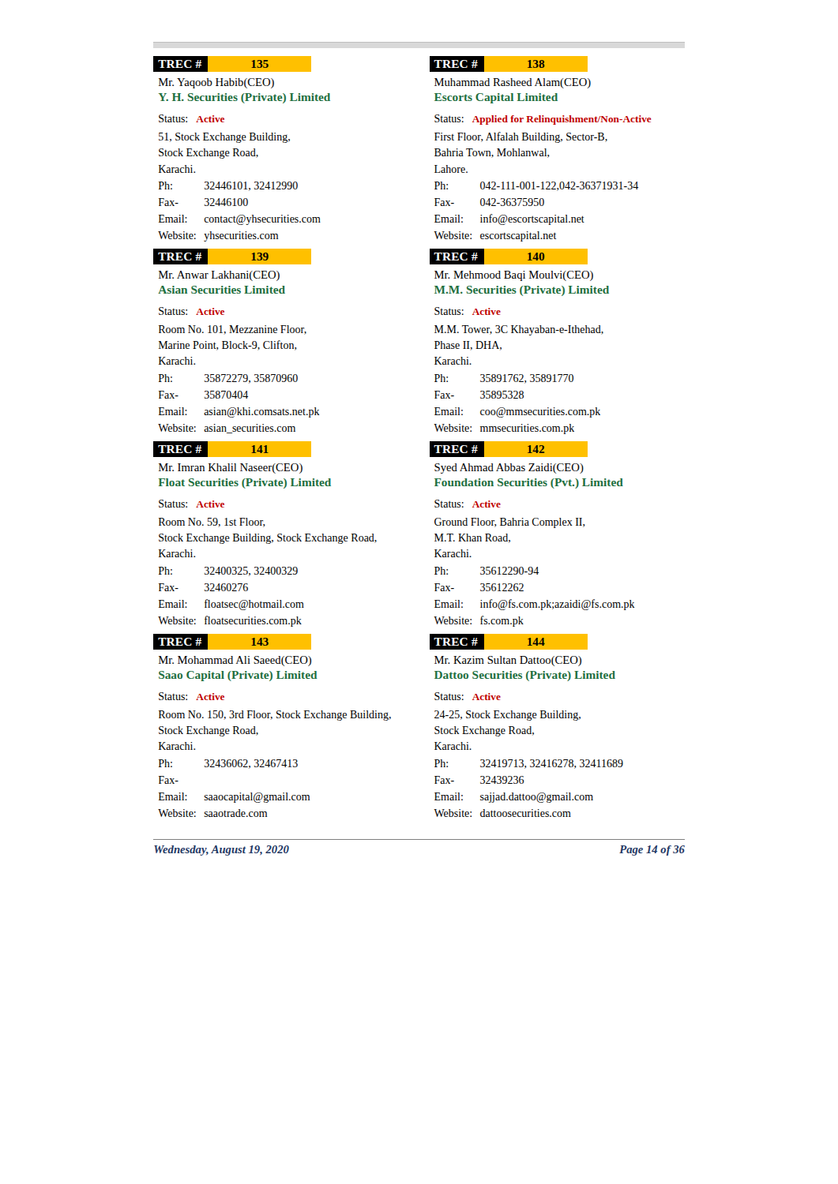TREC #
135
Mr. Yaqoob Habib(CEO)
Y. H. Securities (Private) Limited
Status: Active
51, Stock Exchange Building,
Stock Exchange Road,
Karachi.
Ph: 32446101, 32412990
Fax-32446100
Email: contact@yhsecurities.com
Website: yhsecurities.com
TREC #
138
Muhammad Rasheed Alam(CEO)
Escorts Capital Limited
Status: Applied for Relinquishment/Non-Active
First Floor, Alfalah Building, Sector-B,
Bahria Town, Mohlanwal,
Lahore.
Ph: 042-111-001-122,042-36371931-34
Fax-042-36375950
Email: info@escortscapital.net
Website: escortscapital.net
TREC #
139
Mr. Anwar Lakhani(CEO)
Asian Securities Limited
Status: Active
Room No. 101, Mezzanine Floor,
Marine Point, Block-9, Clifton,
Karachi.
Ph: 35872279, 35870960
Fax-35870404
Email: asian@khi.comsats.net.pk
Website: asian_securities.com
TREC #
140
Mr. Mehmood Baqi Moulvi(CEO)
M.M. Securities (Private) Limited
Status: Active
M.M. Tower, 3C Khayaban-e-Ithehad,
Phase II, DHA,
Karachi.
Ph: 35891762, 35891770
Fax-35895328
Email: coo@mmsecurities.com.pk
Website: mmsecurities.com.pk
TREC #
141
Mr. Imran Khalil Naseer(CEO)
Float Securities (Private) Limited
Status: Active
Room No. 59, 1st Floor,
Stock Exchange Building, Stock Exchange Road,
Karachi.
Ph: 32400325, 32400329
Fax-32460276
Email: floatsec@hotmail.com
Website: floatsecurities.com.pk
TREC #
142
Syed Ahmad Abbas Zaidi(CEO)
Foundation Securities (Pvt.) Limited
Status: Active
Ground Floor, Bahria Complex II,
M.T. Khan Road,
Karachi.
Ph: 35612290-94
Fax-35612262
Email: info@fs.com.pk;azaidi@fs.com.pk
Website: fs.com.pk
TREC #
143
Mr. Mohammad Ali Saeed(CEO)
Saao Capital (Private) Limited
Status: Active
Room No. 150, 3rd Floor, Stock Exchange Building,
Stock Exchange Road,
Karachi.
Ph: 32436062, 32467413
Fax-
Email: saaocapital@gmail.com
Website: saaotrade.com
TREC #
144
Mr. Kazim Sultan Dattoo(CEO)
Dattoo Securities (Private) Limited
Status: Active
24-25, Stock Exchange Building,
Stock Exchange Road,
Karachi.
Ph: 32419713, 32416278, 32411689
Fax-32439236
Email: sajjad.dattoo@gmail.com
Website: dattoosecurities.com
Wednesday, August 19, 2020
Page 14 of 36